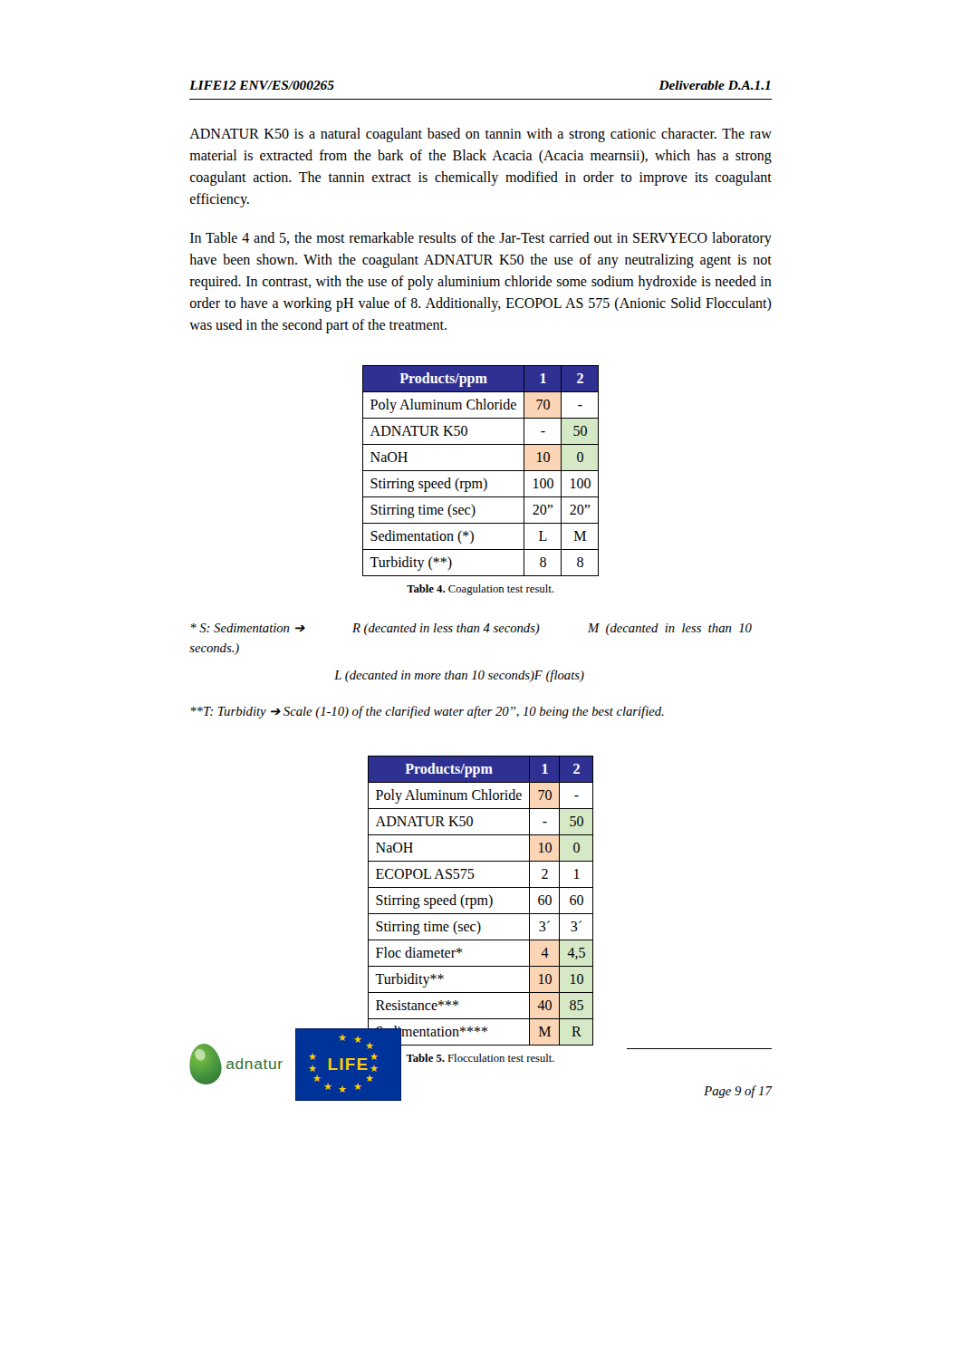LIFE12 ENV/ES/000265
Deliverable D.A.1.1
ADNATUR K50 is a natural coagulant based on tannin with a strong cationic character. The raw material is extracted from the bark of the Black Acacia (Acacia mearnsii), which has a strong coagulant action. The tannin extract is chemically modified in order to improve its coagulant efficiency.
In Table 4 and 5, the most remarkable results of the Jar-Test carried out in SERVYECO laboratory have been shown. With the coagulant ADNATUR K50 the use of any neutralizing agent is not required. In contrast, with the use of poly aluminium chloride some sodium hydroxide is needed in order to have a working pH value of 8. Additionally, ECOPOL AS 575 (Anionic Solid Flocculant) was used in the second part of the treatment.
| Products/ppm | 1 | 2 |
| --- | --- | --- |
| Poly Aluminum Chloride | 70 | - |
| ADNATUR K50 | - | 50 |
| NaOH | 10 | 0 |
| Stirring speed (rpm) | 100 | 100 |
| Stirring time (sec) | 20” | 20” |
| Sedimentation (*) | L | M |
| Turbidity (**) | 8 | 8 |
Table 4. Coagulation test result.
* S: Sedimentation ➔ R (decanted in less than 4 seconds) M (decanted in less than 10 seconds.)
L (decanted in more than 10 seconds) F (floats)
**T: Turbidity ➔ Scale (1-10) of the clarified water after 20’’, 10 being the best clarified.
| Products/ppm | 1 | 2 |
| --- | --- | --- |
| Poly Aluminum Chloride | 70 | - |
| ADNATUR K50 | - | 50 |
| NaOH | 10 | 0 |
| ECOPOL AS575 | 2 | 1 |
| Stirring speed (rpm) | 60 | 60 |
| Stirring time (sec) | 3´ | 3´ |
| Floc diameter* | 4 | 4,5 |
| Turbidity** | 10 | 10 |
| Resistance*** | 40 | 85 |
| Sedimentation**** | M | R |
Table 5. Flocculation test result.
adnatur
★ ★ ★ ★ ★ ★ ★ ★ ★ ★ ★ ★
LIFE
Page 9 of 17